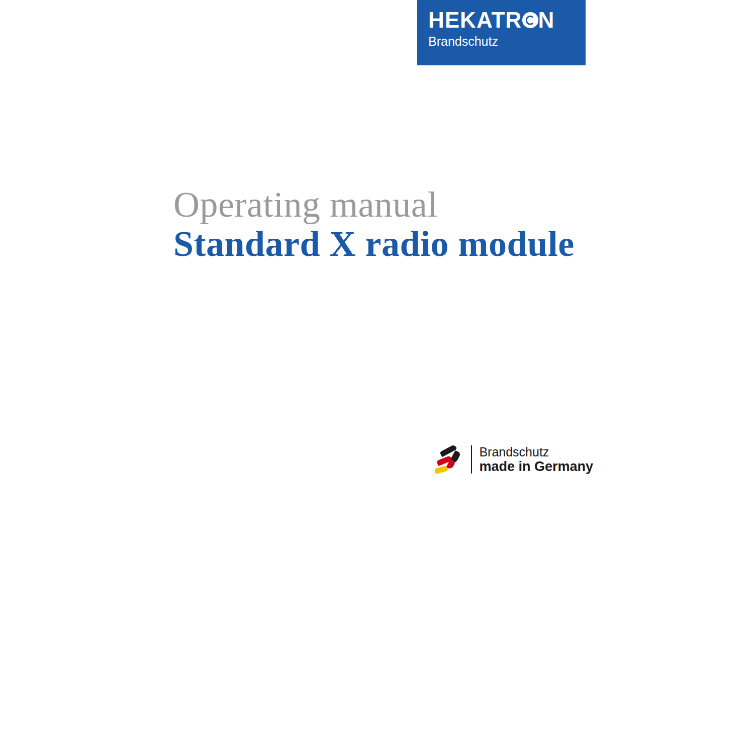HEKATR N
Brandschutz
Operating manual
Standard X radio module
Brandschutz
made in Germany